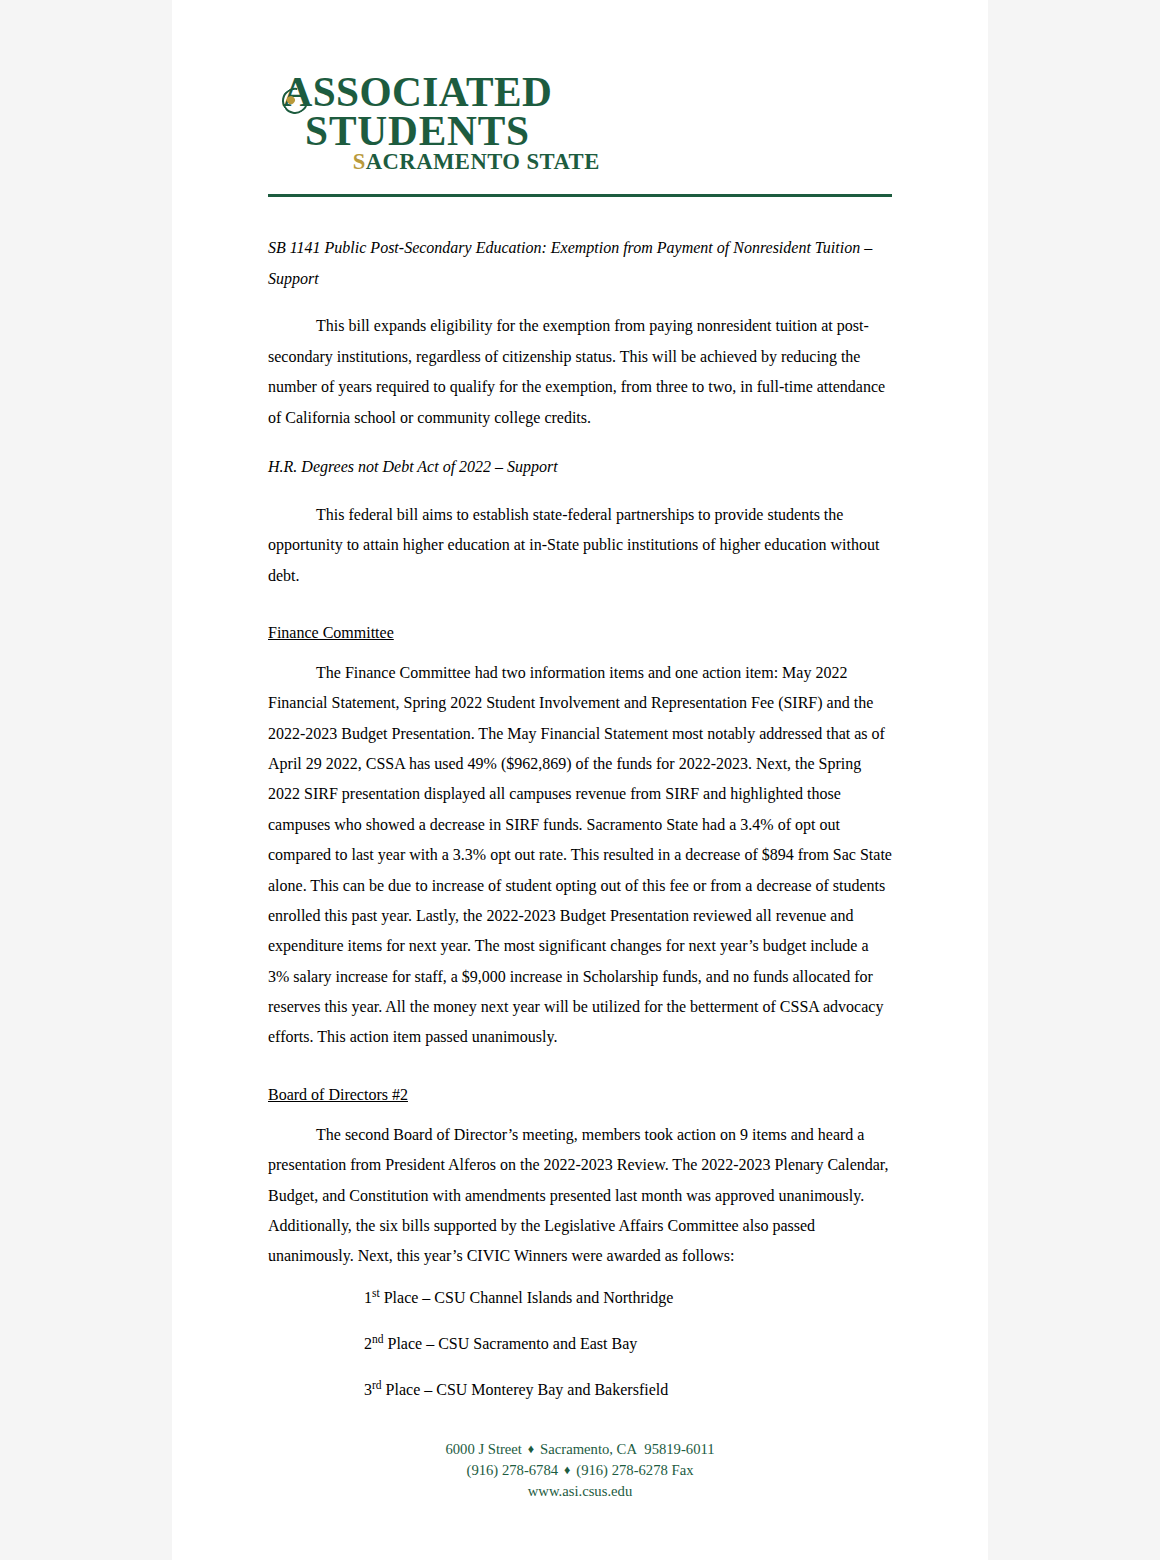ASSOCIATED STUDENTS SACRAMENTO STATE
SB 1141 Public Post-Secondary Education: Exemption from Payment of Nonresident Tuition – Support
This bill expands eligibility for the exemption from paying nonresident tuition at post-secondary institutions, regardless of citizenship status. This will be achieved by reducing the number of years required to qualify for the exemption, from three to two, in full-time attendance of California school or community college credits.
H.R. Degrees not Debt Act of 2022 – Support
This federal bill aims to establish state-federal partnerships to provide students the opportunity to attain higher education at in-State public institutions of higher education without debt.
Finance Committee
The Finance Committee had two information items and one action item: May 2022 Financial Statement, Spring 2022 Student Involvement and Representation Fee (SIRF) and the 2022-2023 Budget Presentation. The May Financial Statement most notably addressed that as of April 29 2022, CSSA has used 49% ($962,869) of the funds for 2022-2023. Next, the Spring 2022 SIRF presentation displayed all campuses revenue from SIRF and highlighted those campuses who showed a decrease in SIRF funds. Sacramento State had a 3.4% of opt out compared to last year with a 3.3% opt out rate. This resulted in a decrease of $894 from Sac State alone. This can be due to increase of student opting out of this fee or from a decrease of students enrolled this past year. Lastly, the 2022-2023 Budget Presentation reviewed all revenue and expenditure items for next year. The most significant changes for next year’s budget include a 3% salary increase for staff, a $9,000 increase in Scholarship funds, and no funds allocated for reserves this year. All the money next year will be utilized for the betterment of CSSA advocacy efforts. This action item passed unanimously.
Board of Directors #2
The second Board of Director’s meeting, members took action on 9 items and heard a presentation from President Alferos on the 2022-2023 Review. The 2022-2023 Plenary Calendar, Budget, and Constitution with amendments presented last month was approved unanimously. Additionally, the six bills supported by the Legislative Affairs Committee also passed unanimously. Next, this year’s CIVIC Winners were awarded as follows:
1st Place – CSU Channel Islands and Northridge
2nd Place – CSU Sacramento and East Bay
3rd Place – CSU Monterey Bay and Bakersfield
6000 J Street ♦ Sacramento, CA 95819-6011
(916) 278-6784 ♦ (916) 278-6278 Fax
www.asi.csus.edu